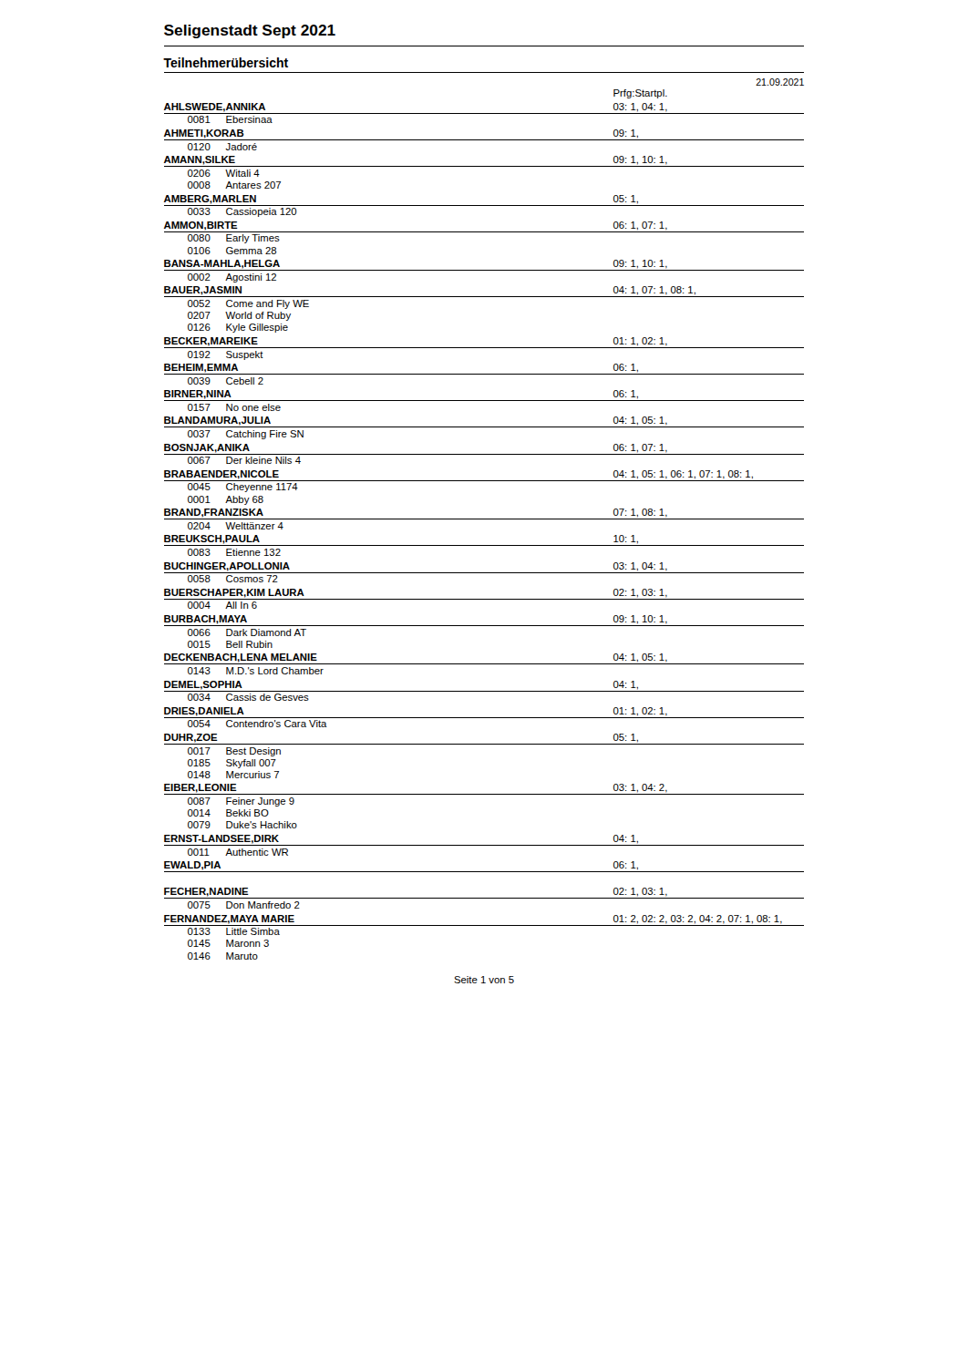Seligenstadt Sept 2021
Teilnehmerübersicht
21.09.2021
| | | Prfg:Startpl. |
| AHLSWEDE,ANNIKA | 03: 1, 04: 1, |
| 0081 | Ebersinaa | |
| AHMETI,KORAB | 09: 1, |
| 0120 | Jadoré | |
| AMANN,SILKE | 09: 1, 10: 1, |
| 0206 | Witali 4 | |
| 0008 | Antares 207 | |
| AMBERG,MARLEN | 05: 1, |
| 0033 | Cassiopeia 120 | |
| AMMON,BIRTE | 06: 1, 07: 1, |
| 0080 | Early Times | |
| 0106 | Gemma 28 | |
| BANSA-MAHLA,HELGA | 09: 1, 10: 1, |
| 0002 | Agostini 12 | |
| BAUER,JASMIN | 04: 1, 07: 1, 08: 1, |
| 0052 | Come and Fly WE | |
| 0207 | World of Ruby | |
| 0126 | Kyle Gillespie | |
| BECKER,MAREIKE | 01: 1, 02: 1, |
| 0192 | Suspekt | |
| BEHEIM,EMMA | 06: 1, |
| 0039 | Cebell 2 | |
| BIRNER,NINA | 06: 1, |
| 0157 | No one else | |
| BLANDAMURA,JULIA | 04: 1, 05: 1, |
| 0037 | Catching Fire SN | |
| BOSNJAK,ANIKA | 06: 1, 07: 1, |
| 0067 | Der kleine Nils 4 | |
| BRABAENDER,NICOLE | 04: 1, 05: 1, 06: 1, 07: 1, 08: 1, |
| 0045 | Cheyenne 1174 | |
| 0001 | Abby 68 | |
| BRAND,FRANZISKA | 07: 1, 08: 1, |
| 0204 | Welttänzer 4 | |
| BREUKSCH,PAULA | 10: 1, |
| 0083 | Etienne 132 | |
| BUCHINGER,APOLLONIA | 03: 1, 04: 1, |
| 0058 | Cosmos 72 | |
| BUERSCHAPER,KIM LAURA | 02: 1, 03: 1, |
| 0004 | All In 6 | |
| BURBACH,MAYA | 09: 1, 10: 1, |
| 0066 | Dark Diamond AT | |
| 0015 | Bell Rubin | |
| DECKENBACH,LENA MELANIE | 04: 1, 05: 1, |
| 0143 | M.D.'s Lord Chamber | |
| DEMEL,SOPHIA | 04: 1, |
| 0034 | Cassis de Gesves | |
| DRIES,DANIELA | 01: 1, 02: 1, |
| 0054 | Contendro's Cara Vita | |
| DUHR,ZOE | 05: 1, |
| 0017 | Best Design | |
| 0185 | Skyfall 007 | |
| 0148 | Mercurius 7 | |
| EIBER,LEONIE | 03: 1, 04: 2, |
| 0087 | Feiner Junge 9 | |
| 0014 | Bekki BO | |
| 0079 | Duke's Hachiko | |
| ERNST-LANDSEE,DIRK | 04: 1, |
| 0011 | Authentic WR | |
| EWALD,PIA | 06: 1, |
| FECHER,NADINE | 02: 1, 03: 1, |
| 0075 | Don Manfredo 2 | |
| FERNANDEZ,MAYA MARIE | 01: 2, 02: 2, 03: 2, 04: 2, 07: 1, 08: 1, |
| 0133 | Little Simba | |
| 0145 | Maronn 3 | |
| 0146 | Maruto | |
Seite 1 von 5